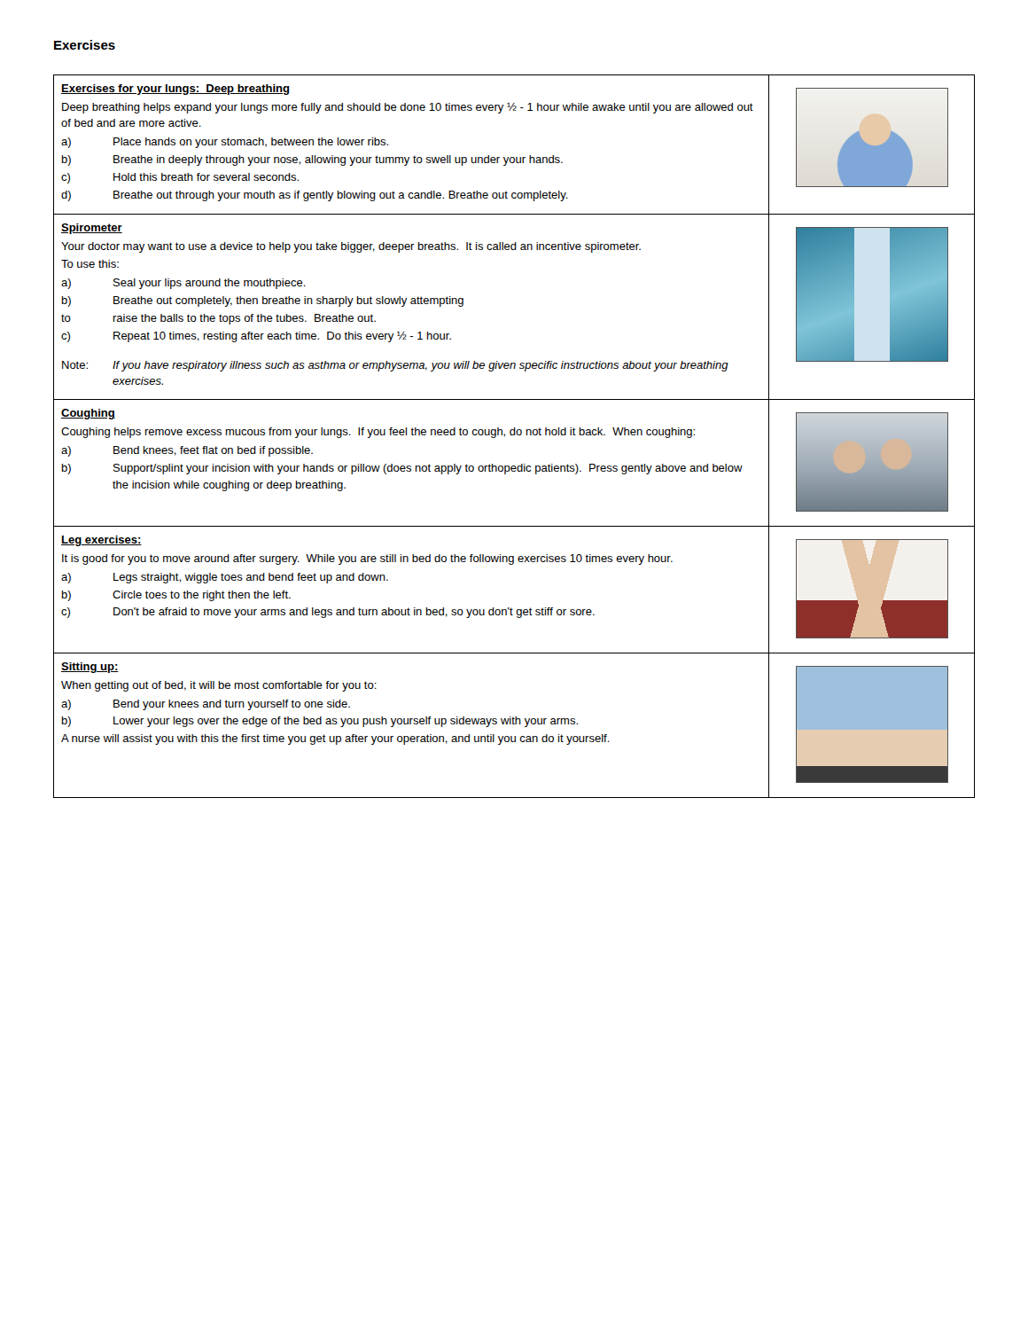Exercises
| Exercises for your lungs: Deep breathing Deep breathing helps expand your lungs more fully and should be done 10 times every ½ - 1 hour while awake until you are allowed out of bed and are more active. a) Place hands on your stomach, between the lower ribs. b) Breathe in deeply through your nose, allowing your tummy to swell up under your hands. c) Hold this breath for several seconds. d) Breathe out through your mouth as if gently blowing out a candle. Breathe out completely. | |
| Spirometer Your doctor may want to use a device to help you take bigger, deeper breaths. It is called an incentive spirometer. To use this: a) Seal your lips around the mouthpiece. b) Breathe out completely, then breathe in sharply but slowly attempting to raise the balls to the tops of the tubes. Breathe out. c) Repeat 10 times, resting after each time. Do this every ½ - 1 hour. Note: If you have respiratory illness such as asthma or emphysema, you will be given specific instructions about your breathing exercises. | |
| Coughing Coughing helps remove excess mucous from your lungs. If you feel the need to cough, do not hold it back. When coughing: a) Bend knees, feet flat on bed if possible. b) Support/splint your incision with your hands or pillow (does not apply to orthopedic patients). Press gently above and below the incision while coughing or deep breathing. | |
| Leg exercises: It is good for you to move around after surgery. While you are still in bed do the following exercises 10 times every hour. a) Legs straight, wiggle toes and bend feet up and down. b) Circle toes to the right then the left. c) Don't be afraid to move your arms and legs and turn about in bed, so you don't get stiff or sore. | |
| Sitting up: When getting out of bed, it will be most comfortable for you to: a) Bend your knees and turn yourself to one side. b) Lower your legs over the edge of the bed as you push yourself up sideways with your arms. A nurse will assist you with this the first time you get up after your operation, and until you can do it yourself. | |